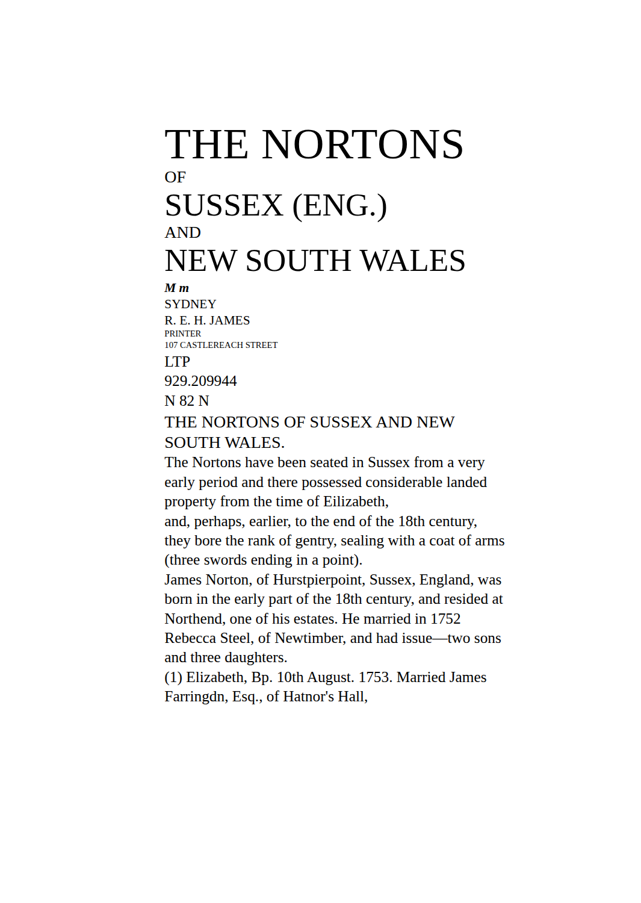THE NORTONS
OF
SUSSEX (ENG.)
AND
NEW SOUTH WALES
M m
SYDNEY
R. E. H. JAMES
PRINTER
107 CASTLEREACH STREET
LTP
929.209944
N 82 N
THE NORTONS OF SUSSEX AND NEW SOUTH WALES.
The Nortons have been seated in Sussex from a very early period and there possessed considerable landed property from the time of Eilizabeth,
and, perhaps, earlier, to the end of the 18th century, they bore the rank of gentry, sealing with a coat of arms (three swords ending in a point).
James Norton, of Hurstpierpoint, Sussex, England, was born in the early part of the 18th century, and resided at Northend, one of his estates. He married in 1752 Rebecca Steel, of Newtimber, and had issue—two sons and three daughters.
(1) Elizabeth, Bp. 10th August. 1753. Married James Farringdn, Esq., of Hatnor's Hall,